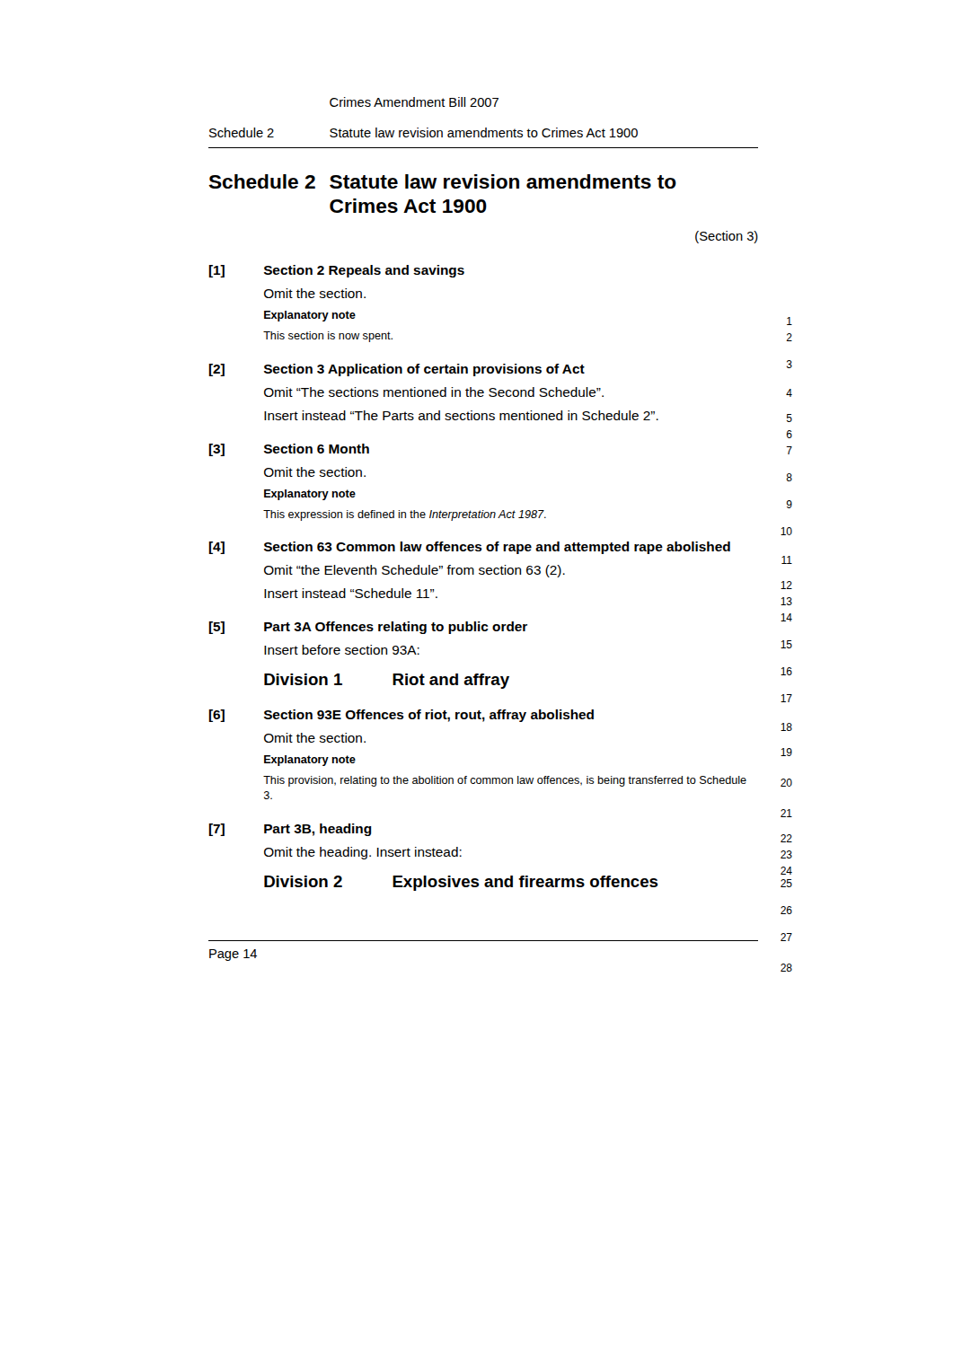Crimes Amendment Bill 2007
Schedule 2
Statute law revision amendments to Crimes Act 1900
Schedule 2
Statute law revision amendments to
Crimes Act 1900
(Section 3)
[1]
Section 2 Repeals and savings
Omit the section.
Explanatory note
This section is now spent.
[2]
Section 3 Application of certain provisions of Act
Omit “The sections mentioned in the Second Schedule”.
Insert instead “The Parts and sections mentioned in Schedule 2”.
[3]
Section 6 Month
Omit the section.
Explanatory note
This expression is defined in the Interpretation Act 1987.
[4]
Section 63 Common law offences of rape and attempted rape abolished
Omit “the Eleventh Schedule” from section 63 (2).
Insert instead “Schedule 11”.
[5]
Part 3A Offences relating to public order
Insert before section 93A:
Division 1
Riot and affray
[6]
Section 93E Offences of riot, rout, affray abolished
Omit the section.
Explanatory note
This provision, relating to the abolition of common law offences, is being transferred to Schedule 3.
[7]
Part 3B, heading
Omit the heading. Insert instead:
Division 2
Explosives and firearms offences
1 2 3 4 5 6 7 8 9 10 11 12 13 14 15 16 17 18 19 20 21 22 23 24 25 26 27 28
Page 14